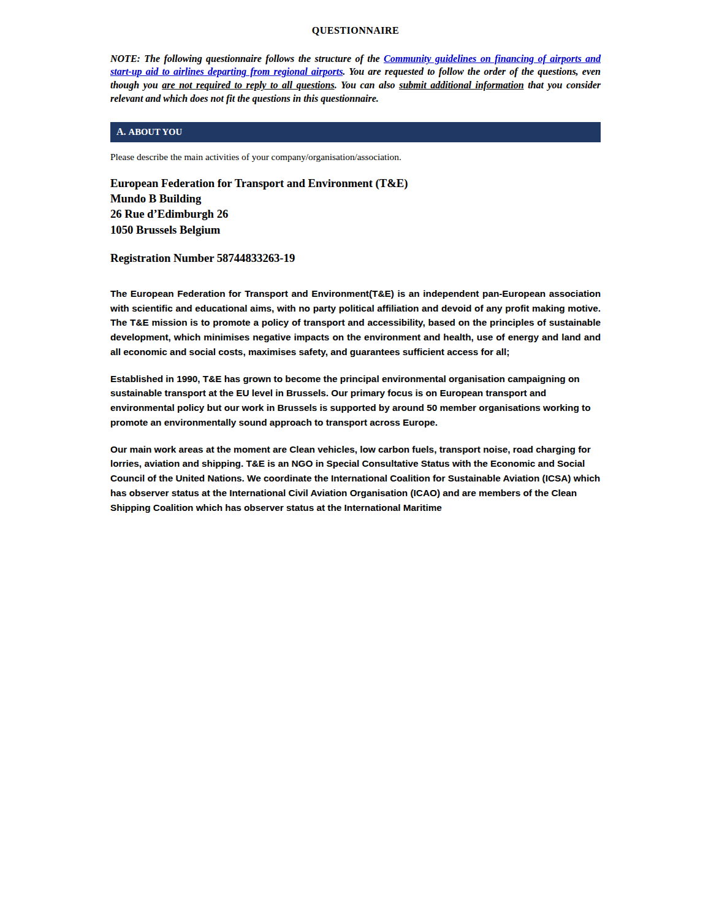QUESTIONNAIRE
NOTE: The following questionnaire follows the structure of the Community guidelines on financing of airports and start-up aid to airlines departing from regional airports. You are requested to follow the order of the questions, even though you are not required to reply to all questions. You can also submit additional information that you consider relevant and which does not fit the questions in this questionnaire.
A. ABOUT YOU
Please describe the main activities of your company/organisation/association.
European Federation for Transport and Environment (T&E)
Mundo B Building
26 Rue d’Edimburgh 26
1050 Brussels Belgium
Registration Number 58744833263-19
The European Federation for Transport and Environment(T&E) is an independent pan-European association with scientific and educational aims, with no party political affiliation and devoid of any profit making motive. The T&E mission is to promote a policy of transport and accessibility, based on the principles of sustainable development, which minimises negative impacts on the environment and health, use of energy and land and all economic and social costs, maximises safety, and guarantees sufficient access for all;
Established in 1990, T&E has grown to become the principal environmental organisation campaigning on sustainable transport at the EU level in Brussels. Our primary focus is on European transport and environmental policy but our work in Brussels is supported by around 50 member organisations working to promote an environmentally sound approach to transport across Europe.
Our main work areas at the moment are Clean vehicles, low carbon fuels, transport noise, road charging for lorries, aviation and shipping. T&E is an NGO in Special Consultative Status with the Economic and Social Council of the United Nations. We coordinate the International Coalition for Sustainable Aviation (ICSA) which has observer status at the International Civil Aviation Organisation (ICAO) and are members of the Clean Shipping Coalition which has observer status at the International Maritime